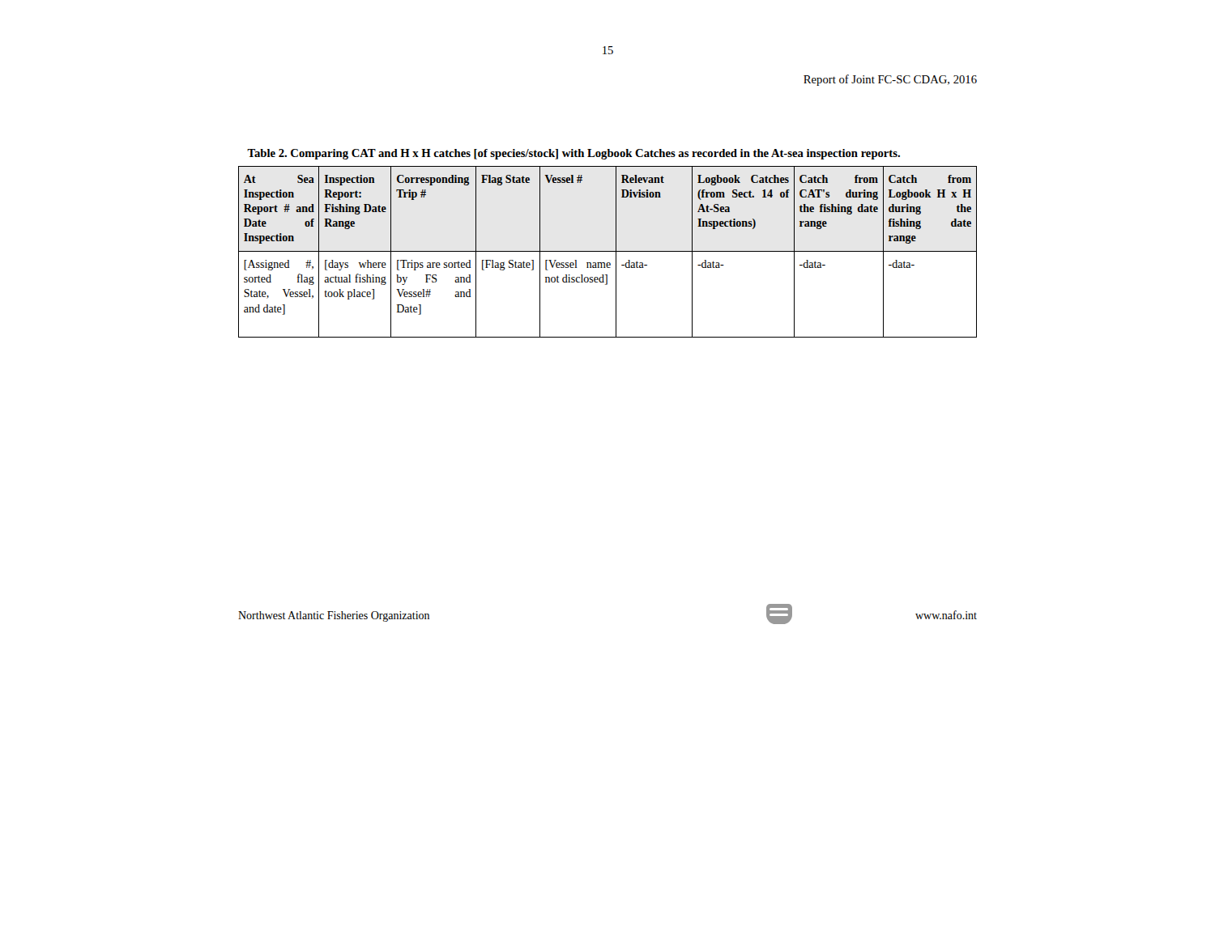15
Report of Joint FC-SC CDAG, 2016
Table 2. Comparing CAT and H x H catches [of species/stock] with Logbook Catches as recorded in the At-sea inspection reports.
| At Sea Inspection Report # and Date of Inspection | Inspection Report: Fishing Date Range | Corresponding Trip # | Flag State | Vessel # | Relevant Division | Logbook Catches (from Sect. 14 of At-Sea Inspections) | Catch from CAT's during the fishing date range | Catch from Logbook H x H during the fishing date range |
| --- | --- | --- | --- | --- | --- | --- | --- | --- |
| [Assigned #, sorted flag State, Vessel, and date] | [days where actual fishing took place] | [Trips are sorted by FS and Vessel# and Date] | [Flag State] | [Vessel name not disclosed] | -data- | -data- | -data- | -data- |
| Northwest Atlantic Fisheries Organization | | www.nafo.int |